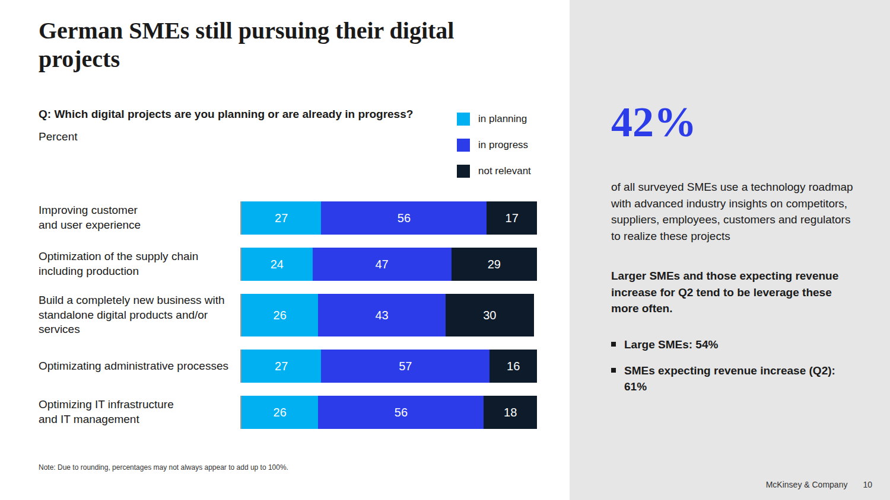German SMEs still pursuing their digital projects
Q: Which digital projects are you planning or are already in progress?
Percent
in planning
in progress
not relevant
Improving customer
and user experience
27
56
17
Optimization of the supply chain including production
24
47
29
Build a completely new business with standalone digital products and/or services
26
43
30
Optimizating administrative processes
27
57
16
Optimizing IT infrastructure
and IT management
26
56
18
Note: Due to rounding, percentages may not always appear to add up to 100%.
42%
of all surveyed SMEs use a technology roadmap with advanced industry insights on competitors, suppliers, employees, customers and regulators to realize these projects
Larger SMEs and those expecting revenue increase for Q2 tend to be leverage these more often.
Large SMEs: 54%
SMEs expecting revenue increase (Q2): 61%
McKinsey & Company10